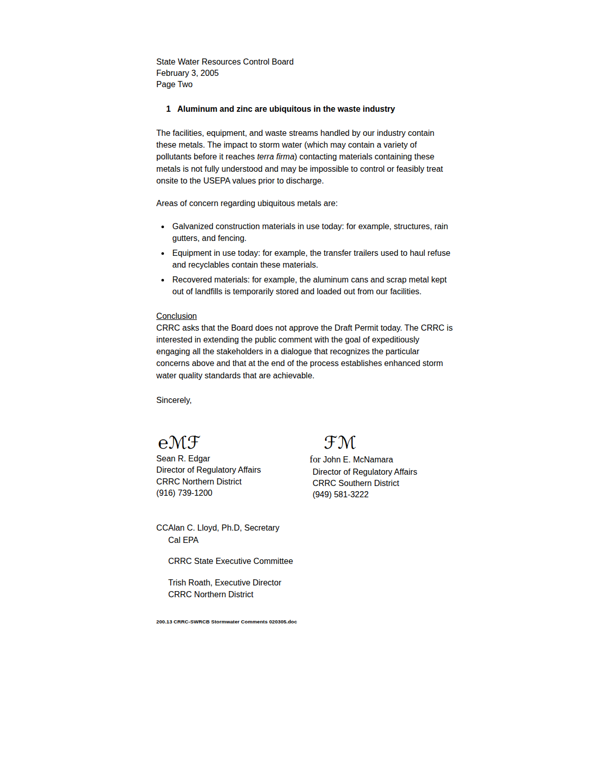State Water Resources Control Board
February 3, 2005
Page Two
1 Aluminum and zinc are ubiquitous in the waste industry
The facilities, equipment, and waste streams handled by our industry contain these metals. The impact to storm water (which may contain a variety of pollutants before it reaches terra firma) contacting materials containing these metals is not fully understood and may be impossible to control or feasibly treat onsite to the USEPA values prior to discharge.
Areas of concern regarding ubiquitous metals are:
Galvanized construction materials in use today: for example, structures, rain gutters, and fencing.
Equipment in use today: for example, the transfer trailers used to haul refuse and recyclables contain these materials.
Recovered materials: for example, the aluminum cans and scrap metal kept out of landfills is temporarily stored and loaded out from our facilities.
Conclusion
CRRC asks that the Board does not approve the Draft Permit today. The CRRC is interested in extending the public comment with the goal of expeditiously engaging all the stakeholders in a dialogue that recognizes the particular concerns above and that at the end of the process establishes enhanced storm water quality standards that are achievable.
Sincerely,
| ℮ℳℱ Sean R. Edgar Director of Regulatory Affairs CRRC Northern District (916) 739-1200 | ℱℳ for John E. McNamara Director of Regulatory Affairs CRRC Southern District (949) 581-3222 |
| CC | Alan C. Lloyd, Ph.D, Secretary Cal EPA |
| | CRRC State Executive Committee |
| | Trish Roath, Executive Director CRRC Northern District |
200.13 CRRC-SWRCB Stormwater Comments 020305.doc